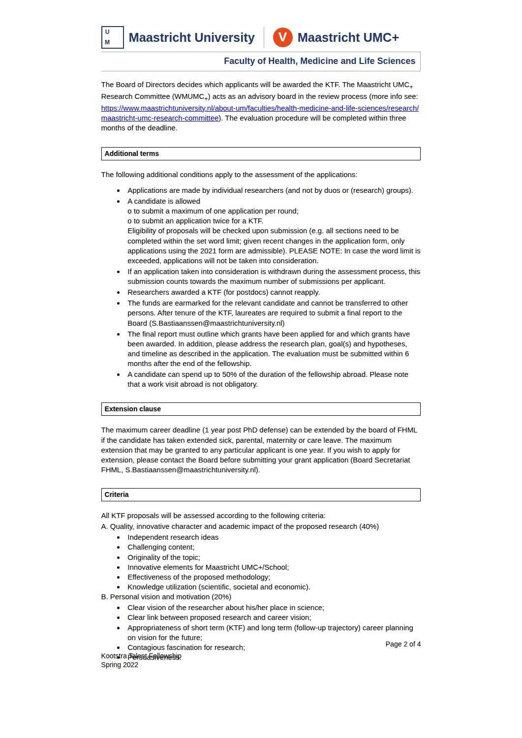U M
Maastricht University
V
Maastricht UMC+
Faculty of Health, Medicine and Life Sciences
The Board of Directors decides which applicants will be awarded the KTF. The Maastricht UMC+ Research Committee (WMUMC+) acts as an advisory board in the review process (more info see: https://www.maastrichtuniversity.nl/about-um/faculties/health-medicine-and-life-sciences/research/maastricht-umc-research-committee). The evaluation procedure will be completed within three months of the deadline.
Additional terms
The following additional conditions apply to the assessment of the applications:
Applications are made by individual researchers (and not by duos or (research) groups).
A candidate is allowed
o to submit a maximum of one application per round;
o to submit an application twice for a KTF.
Eligibility of proposals will be checked upon submission (e.g. all sections need to be completed within the set word limit; given recent changes in the application form, only applications using the 2021 form are admissible). PLEASE NOTE: In case the word limit is exceeded, applications will not be taken into consideration.
If an application taken into consideration is withdrawn during the assessment process, this submission counts towards the maximum number of submissions per applicant.
Researchers awarded a KTF (for postdocs) cannot reapply.
The funds are earmarked for the relevant candidate and cannot be transferred to other persons. After tenure of the KTF, laureates are required to submit a final report to the Board (S.Bastiaanssen@maastrichtuniversity.nl)
The final report must outline which grants have been applied for and which grants have been awarded. In addition, please address the research plan, goal(s) and hypotheses, and timeline as described in the application. The evaluation must be submitted within 6 months after the end of the fellowship.
A candidate can spend up to 50% of the duration of the fellowship abroad. Please note that a work visit abroad is not obligatory.
Extension clause
The maximum career deadline (1 year post PhD defense) can be extended by the board of FHML if the candidate has taken extended sick, parental, maternity or care leave. The maximum extension that may be granted to any particular applicant is one year. If you wish to apply for extension, please contact the Board before submitting your grant application (Board Secretariat FHML, S.Bastiaanssen@maastrichtuniversity.nl).
Criteria
All KTF proposals will be assessed according to the following criteria:
A. Quality, innovative character and academic impact of the proposed research (40%)
Independent research ideas
Challenging content;
Originality of the topic;
Innovative elements for Maastricht UMC+/School;
Effectiveness of the proposed methodology;
Knowledge utilization (scientific, societal and economic).
B. Personal vision and motivation (20%)
Clear vision of the researcher about his/her place in science;
Clear link between proposed research and career vision;
Appropriateness of short term (KTF) and long term (follow-up trajectory) career planning on vision for the future;
Contagious fascination for research;
Persuasiveness.
Page 2 of 4
Kootstra Talent Fellowship
Spring 2022